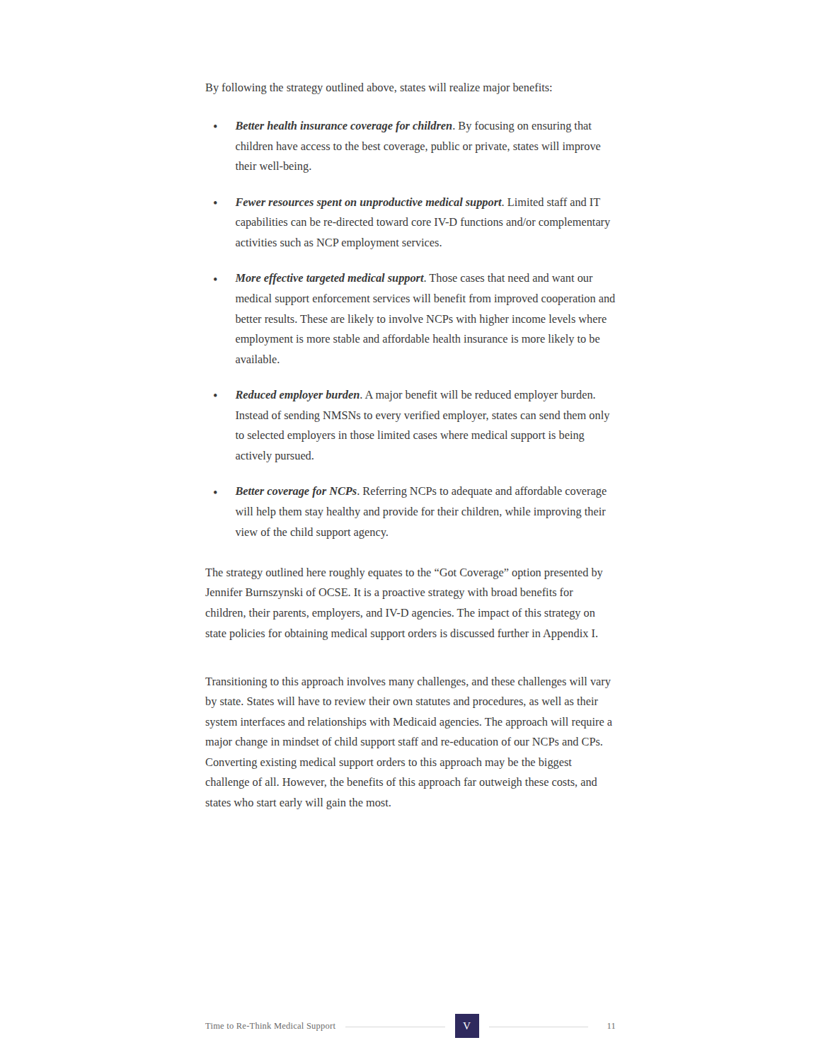By following the strategy outlined above, states will realize major benefits:
Better health insurance coverage for children. By focusing on ensuring that children have access to the best coverage, public or private, states will improve their well-being.
Fewer resources spent on unproductive medical support. Limited staff and IT capabilities can be re-directed toward core IV-D functions and/or complementary activities such as NCP employment services.
More effective targeted medical support. Those cases that need and want our medical support enforcement services will benefit from improved cooperation and better results. These are likely to involve NCPs with higher income levels where employment is more stable and affordable health insurance is more likely to be available.
Reduced employer burden. A major benefit will be reduced employer burden. Instead of sending NMSNs to every verified employer, states can send them only to selected employers in those limited cases where medical support is being actively pursued.
Better coverage for NCPs. Referring NCPs to adequate and affordable coverage will help them stay healthy and provide for their children, while improving their view of the child support agency.
The strategy outlined here roughly equates to the “Got Coverage” option presented by Jennifer Burnszynski of OCSE. It is a proactive strategy with broad benefits for children, their parents, employers, and IV-D agencies. The impact of this strategy on state policies for obtaining medical support orders is discussed further in Appendix I.
Transitioning to this approach involves many challenges, and these challenges will vary by state. States will have to review their own statutes and procedures, as well as their system interfaces and relationships with Medicaid agencies. The approach will require a major change in mindset of child support staff and re-education of our NCPs and CPs. Converting existing medical support orders to this approach may be the biggest challenge of all. However, the benefits of this approach far outweigh these costs, and states who start early will gain the most.
Time to Re-Think Medical Support V 11